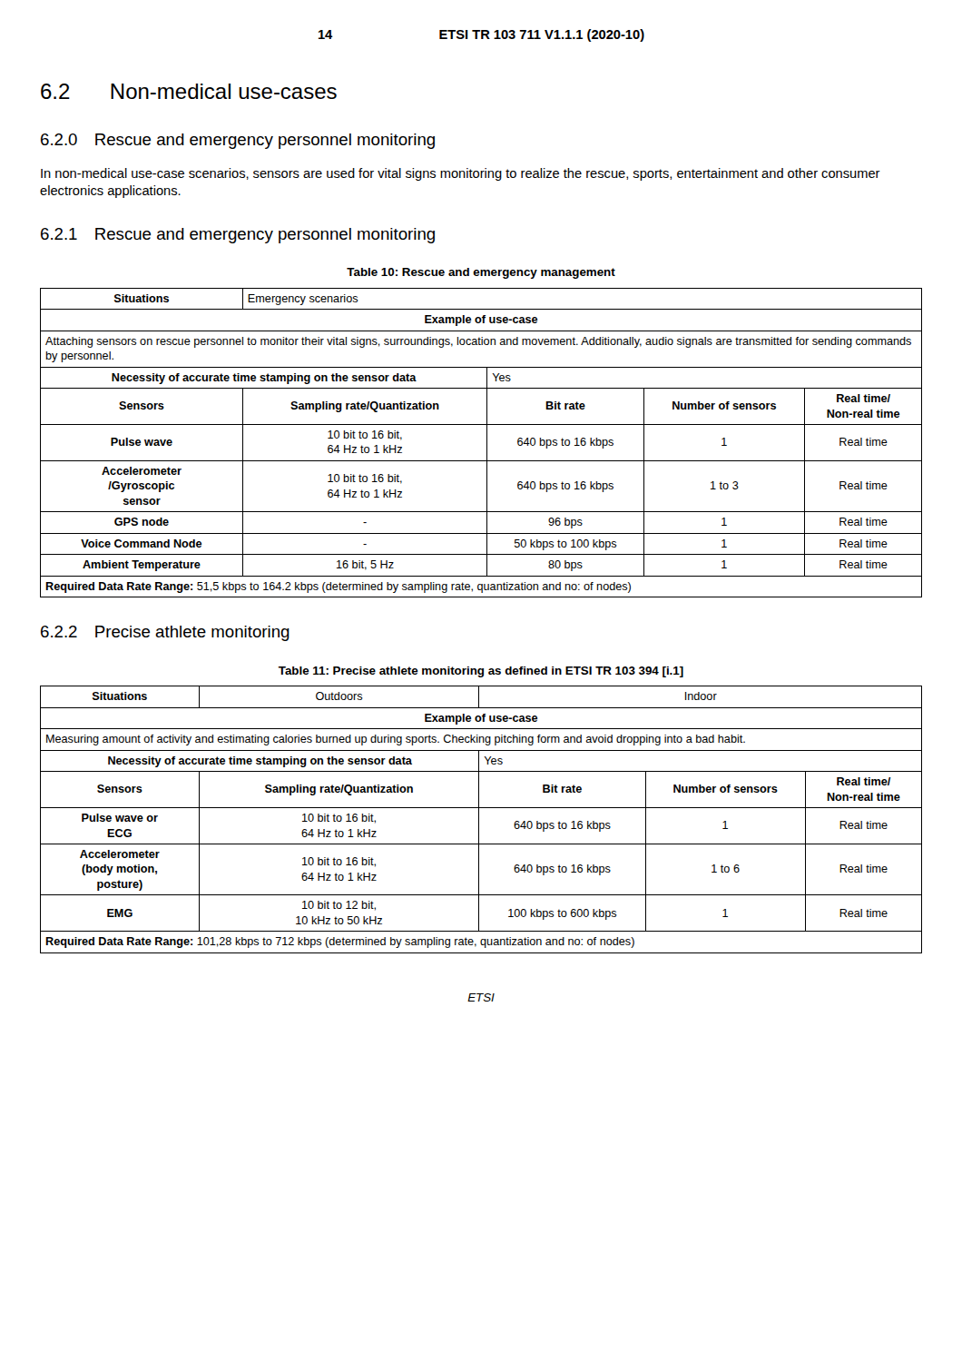14 ETSI TR 103 711 V1.1.1 (2020-10)
6.2 Non-medical use-cases
6.2.0 Rescue and emergency personnel monitoring
In non-medical use-case scenarios, sensors are used for vital signs monitoring to realize the rescue, sports, entertainment and other consumer electronics applications.
6.2.1 Rescue and emergency personnel monitoring
Table 10: Rescue and emergency management
| Situations | Emergency scenarios |
| Example of use-case |
| Attaching sensors on rescue personnel to monitor their vital signs, surroundings, location and movement. Additionally, audio signals are transmitted for sending commands by personnel. |
| Necessity of accurate time stamping on the sensor data | Yes |
| Sensors | Sampling rate/Quantization | Bit rate | Number of sensors | Real time/ Non-real time |
| Pulse wave | 10 bit to 16 bit, 64 Hz to 1 kHz | 640 bps to 16 kbps | 1 | Real time |
| Accelerometer /Gyroscopic sensor | 10 bit to 16 bit, 64 Hz to 1 kHz | 640 bps to 16 kbps | 1 to 3 | Real time |
| GPS node | - | 96 bps | 1 | Real time |
| Voice Command Node | - | 50 kbps to 100 kbps | 1 | Real time |
| Ambient Temperature | 16 bit, 5 Hz | 80 bps | 1 | Real time |
| Required Data Rate Range: 51,5 kbps to 164.2 kbps (determined by sampling rate, quantization and no: of nodes) |
6.2.2 Precise athlete monitoring
Table 11: Precise athlete monitoring as defined in ETSI TR 103 394 [i.1]
| Situations | Outdoors | Indoor |
| Example of use-case |
| Measuring amount of activity and estimating calories burned up during sports. Checking pitching form and avoid dropping into a bad habit. |
| Necessity of accurate time stamping on the sensor data | Yes |
| Sensors | Sampling rate/Quantization | Bit rate | Number of sensors | Real time/ Non-real time |
| Pulse wave or ECG | 10 bit to 16 bit, 64 Hz to 1 kHz | 640 bps to 16 kbps | 1 | Real time |
| Accelerometer (body motion, posture) | 10 bit to 16 bit, 64 Hz to 1 kHz | 640 bps to 16 kbps | 1 to 6 | Real time |
| EMG | 10 bit to 12 bit, 10 kHz to 50 kHz | 100 kbps to 600 kbps | 1 | Real time |
| Required Data Rate Range: 101,28 kbps to 712 kbps (determined by sampling rate, quantization and no: of nodes) |
ETSI